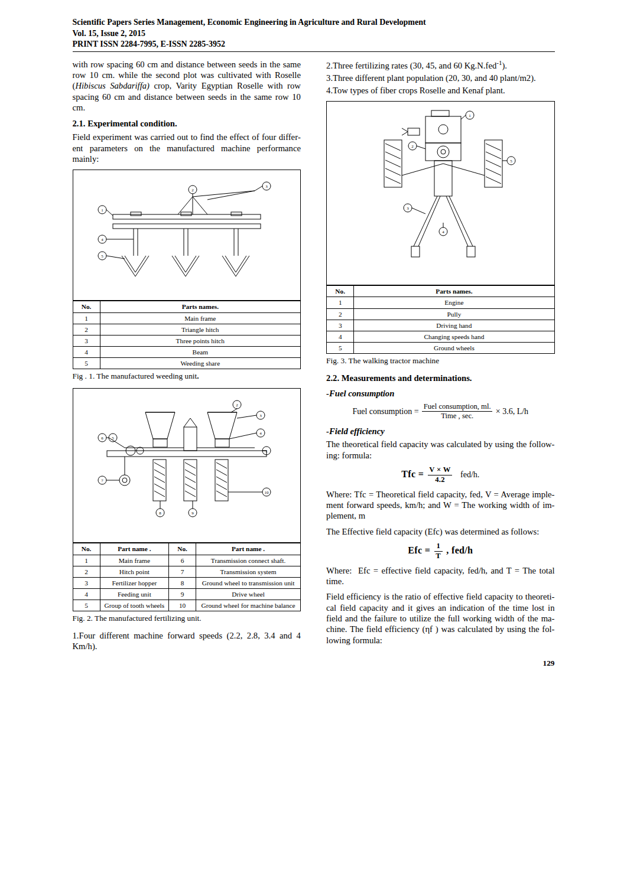Scientific Papers Series Management, Economic Engineering in Agriculture and Rural Development Vol. 15, Issue 2, 2015 PRINT ISSN 2284-7995, E-ISSN 2285-3952
with row spacing 60 cm and distance between seeds in the same row 10 cm. while the second plot was cultivated with Roselle (Hibiscus Sabdariffa) crop, Varity Egyptian Roselle with row spacing 60 cm and distance between seeds in the same row 10 cm.
2.1. Experimental condition.
Field experiment was carried out to find the effect of four different parameters on the manufactured machine performance mainly:
1 4 5 2 3
| No. | Parts names. |
| --- | --- |
| 1 | Main frame |
| 2 | Triangle hitch |
| 3 | Three points hitch |
| 4 | Beam |
| 5 | Weeding share |
Fig . 1. The manufactured weeding unit.
2 3 1 4 5 6 7 10 8 9
| No. | Part name . | No. | Part name . |
| --- | --- | --- | --- |
| 1 | Main frame | 6 | Transmission connect shaft. |
| 2 | Hitch point | 7 | Transmission system |
| 3 | Fertilizer hopper | 8 | Ground wheel to transmission unit |
| 4 | Feeding unit | 9 | Drive wheel |
| 5 | Group of tooth wheels | 10 | Ground wheel for machine balance |
Fig. 2. The manufactured fertilizing unit.
1.Four different machine forward speeds (2.2, 2.8, 3.4 and 4 Km/h).
2.Three fertilizing rates (30, 45, and 60 Kg.N.fed-1).
3.Three different plant population (20, 30, and 40 plant/m2).
4.Tow types of fiber crops Roselle and Kenaf plant.
1 2 3 4 5
| No. | Parts names. |
| --- | --- |
| 1 | Engine |
| 2 | Pully |
| 3 | Driving hand |
| 4 | Changing speeds hand |
| 5 | Ground wheels |
Fig. 3. The walking tractor machine
2.2. Measurements and determinations.
-Fuel consumption
Fuel consumption = Fuel consumption, ml. Time , sec. × 3.6, L/h
-Field efficiency
The theoretical field capacity was calculated by using the following: formula:
Tfc = V × W 4.2 fed/h.
Where: Tfc = Theoretical field capacity, fed, V = Average implement forward speeds, km/h; and W = The working width of implement, m
The Effective field capacity (Efc) was determined as follows:
Efc = 1 T , fed/h
Where: Efc = effective field capacity, fed/h, and T = The total time.
Field efficiency is the ratio of effective field capacity to theoretical field capacity and it gives an indication of the time lost in field and the failure to utilize the full working width of the machine. The field efficiency (ηf ) was calculated by using the following formula:
129